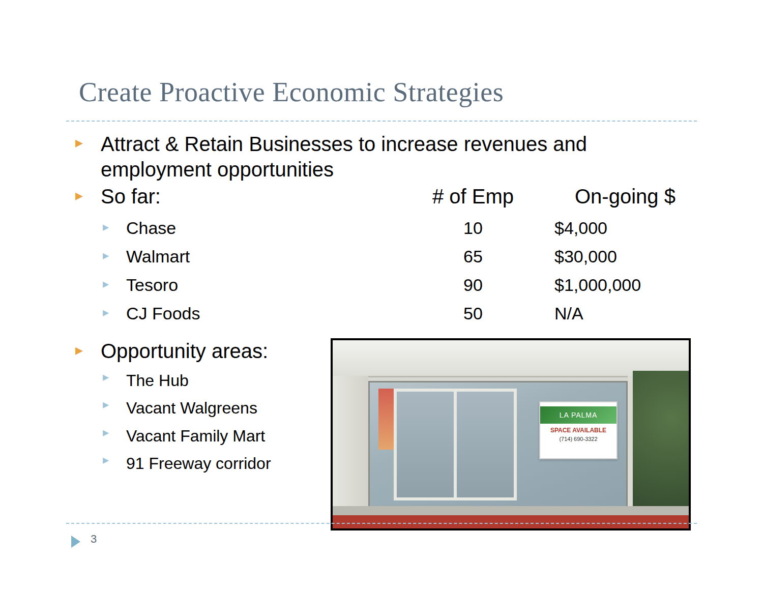Create Proactive Economic Strategies
▸ Attract & Retain Businesses to increase revenues and employment opportunities
▸ So far: # of Emp On-going $
▸ Chase 10 $4,000
▸ Walmart 65 $30,000
▸ Tesoro 90 $1,000,000
▸ CJ Foods 50 N/A
▸ Opportunity areas:
▸The Hub
▸Vacant Walgreens
▸Vacant Family Mart
▸91 Freeway corridor
LA PALMA
SPACE AVAILABLE
(714) 690-3322
3